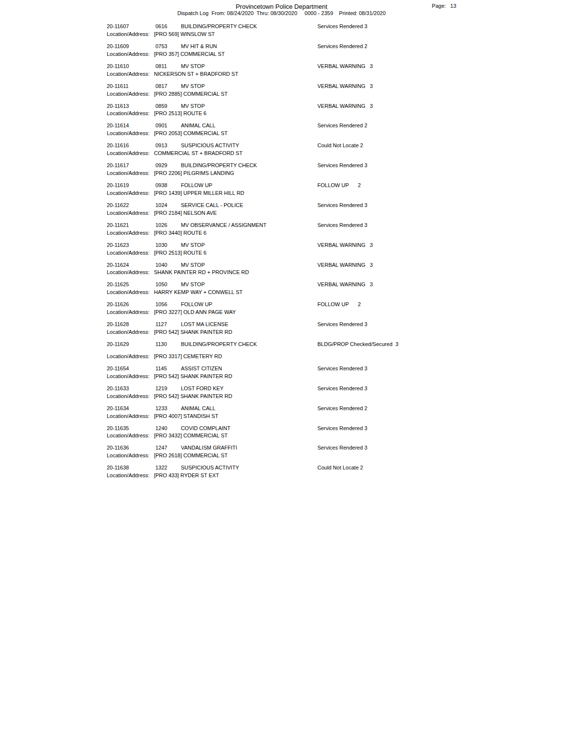Provincetown Police Department Page: 13
Dispatch Log From: 08/24/2020 Thru: 08/30/2020 0000 - 2359 Printed: 08/31/2020
| 20-11607 | 0616 | BUILDING/PROPERTY CHECK | Services Rendered 3 |
| Location/Address: [PRO 569] WINSLOW ST | |
| 20-11609 | 0753 | MV HIT & RUN | Services Rendered 2 |
| Location/Address: [PRO 357] COMMERCIAL ST | |
| 20-11610 | 0811 | MV STOP | VERBAL WARNING 3 |
| Location/Address: NICKERSON ST + BRADFORD ST | |
| 20-11611 | 0817 | MV STOP | VERBAL WARNING 3 |
| Location/Address: [PRO 2885] COMMERCIAL ST | |
| 20-11613 | 0859 | MV STOP | VERBAL WARNING 3 |
| Location/Address: [PRO 2513] ROUTE 6 | |
| 20-11614 | 0901 | ANIMAL CALL | Services Rendered 2 |
| Location/Address: [PRO 2053] COMMERCIAL ST | |
| 20-11616 | 0913 | SUSPICIOUS ACTIVITY | Could Not Locate 2 |
| Location/Address: COMMERCIAL ST + BRADFORD ST | |
| 20-11617 | 0929 | BUILDING/PROPERTY CHECK | Services Rendered 3 |
| Location/Address: [PRO 2206] PILGRIMS LANDING | |
| 20-11619 | 0938 | FOLLOW UP | FOLLOW UP 2 |
| Location/Address: [PRO 1439] UPPER MILLER HILL RD | |
| 20-11622 | 1024 | SERVICE CALL - POLICE | Services Rendered 3 |
| Location/Address: [PRO 2184] NELSON AVE | |
| 20-11621 | 1026 | MV OBSERVANCE / ASSIGNMENT | Services Rendered 3 |
| Location/Address: [PRO 3440] ROUTE 6 | |
| 20-11623 | 1030 | MV STOP | VERBAL WARNING 3 |
| Location/Address: [PRO 2513] ROUTE 6 | |
| 20-11624 | 1040 | MV STOP | VERBAL WARNING 3 |
| Location/Address: SHANK PAINTER RD + PROVINCE RD | |
| 20-11625 | 1050 | MV STOP | VERBAL WARNING 3 |
| Location/Address: HARRY KEMP WAY + CONWELL ST | |
| 20-11626 | 1056 | FOLLOW UP | FOLLOW UP 2 |
| Location/Address: [PRO 3227] OLD ANN PAGE WAY | |
| 20-11628 | 1127 | LOST MA LICENSE | Services Rendered 3 |
| Location/Address: [PRO 542] SHANK PAINTER RD | |
| 20-11629 | 1130 | BUILDING/PROPERTY CHECK | BLDG/PROP Checked/Secured 3 |
| Location/Address: [PRO 3317] CEMETERY RD | |
| 20-11654 | 1145 | ASSIST CITIZEN | Services Rendered 3 |
| Location/Address: [PRO 542] SHANK PAINTER RD | |
| 20-11633 | 1219 | LOST FORD KEY | Services Rendered 3 |
| Location/Address: [PRO 542] SHANK PAINTER RD | |
| 20-11634 | 1233 | ANIMAL CALL | Services Rendered 2 |
| Location/Address: [PRO 4007] STANDISH ST | |
| 20-11635 | 1240 | COVID COMPLAINT | Services Rendered 3 |
| Location/Address: [PRO 3432] COMMERCIAL ST | |
| 20-11636 | 1247 | VANDALISM GRAFFITI | Services Rendered 3 |
| Location/Address: [PRO 2618] COMMERCIAL ST | |
| 20-11638 | 1322 | SUSPICIOUS ACTIVITY | Could Not Locate 2 |
| Location/Address: [PRO 433] RYDER ST EXT | |